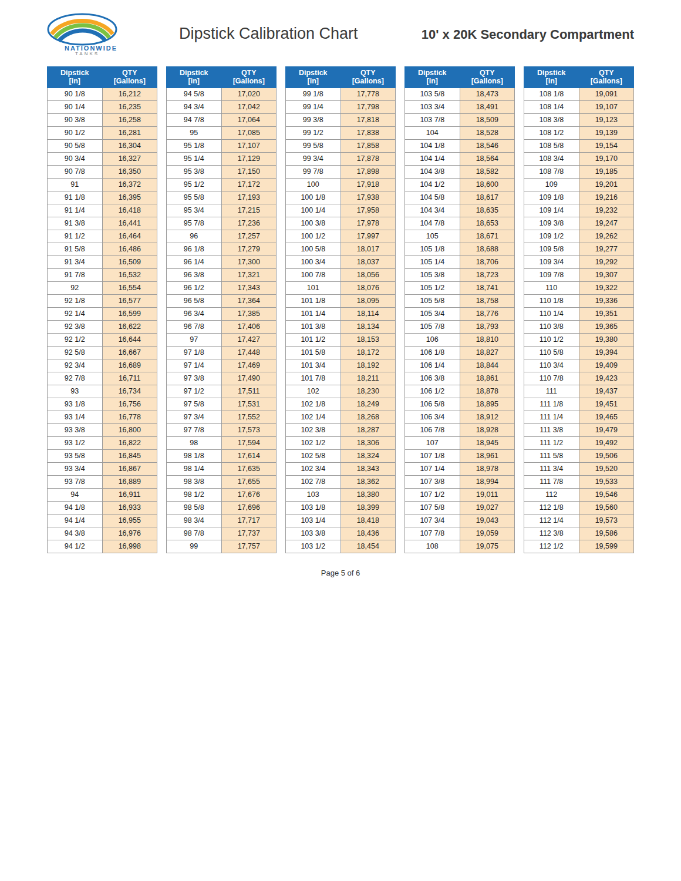NATIONWIDE TANKS
Dipstick Calibration Chart
10' x 20K Secondary Compartment
| Dipstick [in] | QTY [Gallons] |
| --- | --- |
| 90 1/8 | 16,212 |
| 90 1/4 | 16,235 |
| 90 3/8 | 16,258 |
| 90 1/2 | 16,281 |
| 90 5/8 | 16,304 |
| 90 3/4 | 16,327 |
| 90 7/8 | 16,350 |
| 91 | 16,372 |
| 91 1/8 | 16,395 |
| 91 1/4 | 16,418 |
| 91 3/8 | 16,441 |
| 91 1/2 | 16,464 |
| 91 5/8 | 16,486 |
| 91 3/4 | 16,509 |
| 91 7/8 | 16,532 |
| 92 | 16,554 |
| 92 1/8 | 16,577 |
| 92 1/4 | 16,599 |
| 92 3/8 | 16,622 |
| 92 1/2 | 16,644 |
| 92 5/8 | 16,667 |
| 92 3/4 | 16,689 |
| 92 7/8 | 16,711 |
| 93 | 16,734 |
| 93 1/8 | 16,756 |
| 93 1/4 | 16,778 |
| 93 3/8 | 16,800 |
| 93 1/2 | 16,822 |
| 93 5/8 | 16,845 |
| 93 3/4 | 16,867 |
| 93 7/8 | 16,889 |
| 94 | 16,911 |
| 94 1/8 | 16,933 |
| 94 1/4 | 16,955 |
| 94 3/8 | 16,976 |
| 94 1/2 | 16,998 |
| Dipstick [in] | QTY [Gallons] |
| --- | --- |
| 94 5/8 | 17,020 |
| 94 3/4 | 17,042 |
| 94 7/8 | 17,064 |
| 95 | 17,085 |
| 95 1/8 | 17,107 |
| 95 1/4 | 17,129 |
| 95 3/8 | 17,150 |
| 95 1/2 | 17,172 |
| 95 5/8 | 17,193 |
| 95 3/4 | 17,215 |
| 95 7/8 | 17,236 |
| 96 | 17,257 |
| 96 1/8 | 17,279 |
| 96 1/4 | 17,300 |
| 96 3/8 | 17,321 |
| 96 1/2 | 17,343 |
| 96 5/8 | 17,364 |
| 96 3/4 | 17,385 |
| 96 7/8 | 17,406 |
| 97 | 17,427 |
| 97 1/8 | 17,448 |
| 97 1/4 | 17,469 |
| 97 3/8 | 17,490 |
| 97 1/2 | 17,511 |
| 97 5/8 | 17,531 |
| 97 3/4 | 17,552 |
| 97 7/8 | 17,573 |
| 98 | 17,594 |
| 98 1/8 | 17,614 |
| 98 1/4 | 17,635 |
| 98 3/8 | 17,655 |
| 98 1/2 | 17,676 |
| 98 5/8 | 17,696 |
| 98 3/4 | 17,717 |
| 98 7/8 | 17,737 |
| 99 | 17,757 |
| Dipstick [in] | QTY [Gallons] |
| --- | --- |
| 99 1/8 | 17,778 |
| 99 1/4 | 17,798 |
| 99 3/8 | 17,818 |
| 99 1/2 | 17,838 |
| 99 5/8 | 17,858 |
| 99 3/4 | 17,878 |
| 99 7/8 | 17,898 |
| 100 | 17,918 |
| 100 1/8 | 17,938 |
| 100 1/4 | 17,958 |
| 100 3/8 | 17,978 |
| 100 1/2 | 17,997 |
| 100 5/8 | 18,017 |
| 100 3/4 | 18,037 |
| 100 7/8 | 18,056 |
| 101 | 18,076 |
| 101 1/8 | 18,095 |
| 101 1/4 | 18,114 |
| 101 3/8 | 18,134 |
| 101 1/2 | 18,153 |
| 101 5/8 | 18,172 |
| 101 3/4 | 18,192 |
| 101 7/8 | 18,211 |
| 102 | 18,230 |
| 102 1/8 | 18,249 |
| 102 1/4 | 18,268 |
| 102 3/8 | 18,287 |
| 102 1/2 | 18,306 |
| 102 5/8 | 18,324 |
| 102 3/4 | 18,343 |
| 102 7/8 | 18,362 |
| 103 | 18,380 |
| 103 1/8 | 18,399 |
| 103 1/4 | 18,418 |
| 103 3/8 | 18,436 |
| 103 1/2 | 18,454 |
| Dipstick [in] | QTY [Gallons] |
| --- | --- |
| 103 5/8 | 18,473 |
| 103 3/4 | 18,491 |
| 103 7/8 | 18,509 |
| 104 | 18,528 |
| 104 1/8 | 18,546 |
| 104 1/4 | 18,564 |
| 104 3/8 | 18,582 |
| 104 1/2 | 18,600 |
| 104 5/8 | 18,617 |
| 104 3/4 | 18,635 |
| 104 7/8 | 18,653 |
| 105 | 18,671 |
| 105 1/8 | 18,688 |
| 105 1/4 | 18,706 |
| 105 3/8 | 18,723 |
| 105 1/2 | 18,741 |
| 105 5/8 | 18,758 |
| 105 3/4 | 18,776 |
| 105 7/8 | 18,793 |
| 106 | 18,810 |
| 106 1/8 | 18,827 |
| 106 1/4 | 18,844 |
| 106 3/8 | 18,861 |
| 106 1/2 | 18,878 |
| 106 5/8 | 18,895 |
| 106 3/4 | 18,912 |
| 106 7/8 | 18,928 |
| 107 | 18,945 |
| 107 1/8 | 18,961 |
| 107 1/4 | 18,978 |
| 107 3/8 | 18,994 |
| 107 1/2 | 19,011 |
| 107 5/8 | 19,027 |
| 107 3/4 | 19,043 |
| 107 7/8 | 19,059 |
| 108 | 19,075 |
| Dipstick [in] | QTY [Gallons] |
| --- | --- |
| 108 1/8 | 19,091 |
| 108 1/4 | 19,107 |
| 108 3/8 | 19,123 |
| 108 1/2 | 19,139 |
| 108 5/8 | 19,154 |
| 108 3/4 | 19,170 |
| 108 7/8 | 19,185 |
| 109 | 19,201 |
| 109 1/8 | 19,216 |
| 109 1/4 | 19,232 |
| 109 3/8 | 19,247 |
| 109 1/2 | 19,262 |
| 109 5/8 | 19,277 |
| 109 3/4 | 19,292 |
| 109 7/8 | 19,307 |
| 110 | 19,322 |
| 110 1/8 | 19,336 |
| 110 1/4 | 19,351 |
| 110 3/8 | 19,365 |
| 110 1/2 | 19,380 |
| 110 5/8 | 19,394 |
| 110 3/4 | 19,409 |
| 110 7/8 | 19,423 |
| 111 | 19,437 |
| 111 1/8 | 19,451 |
| 111 1/4 | 19,465 |
| 111 3/8 | 19,479 |
| 111 1/2 | 19,492 |
| 111 5/8 | 19,506 |
| 111 3/4 | 19,520 |
| 111 7/8 | 19,533 |
| 112 | 19,546 |
| 112 1/8 | 19,560 |
| 112 1/4 | 19,573 |
| 112 3/8 | 19,586 |
| 112 1/2 | 19,599 |
Page 5 of 6